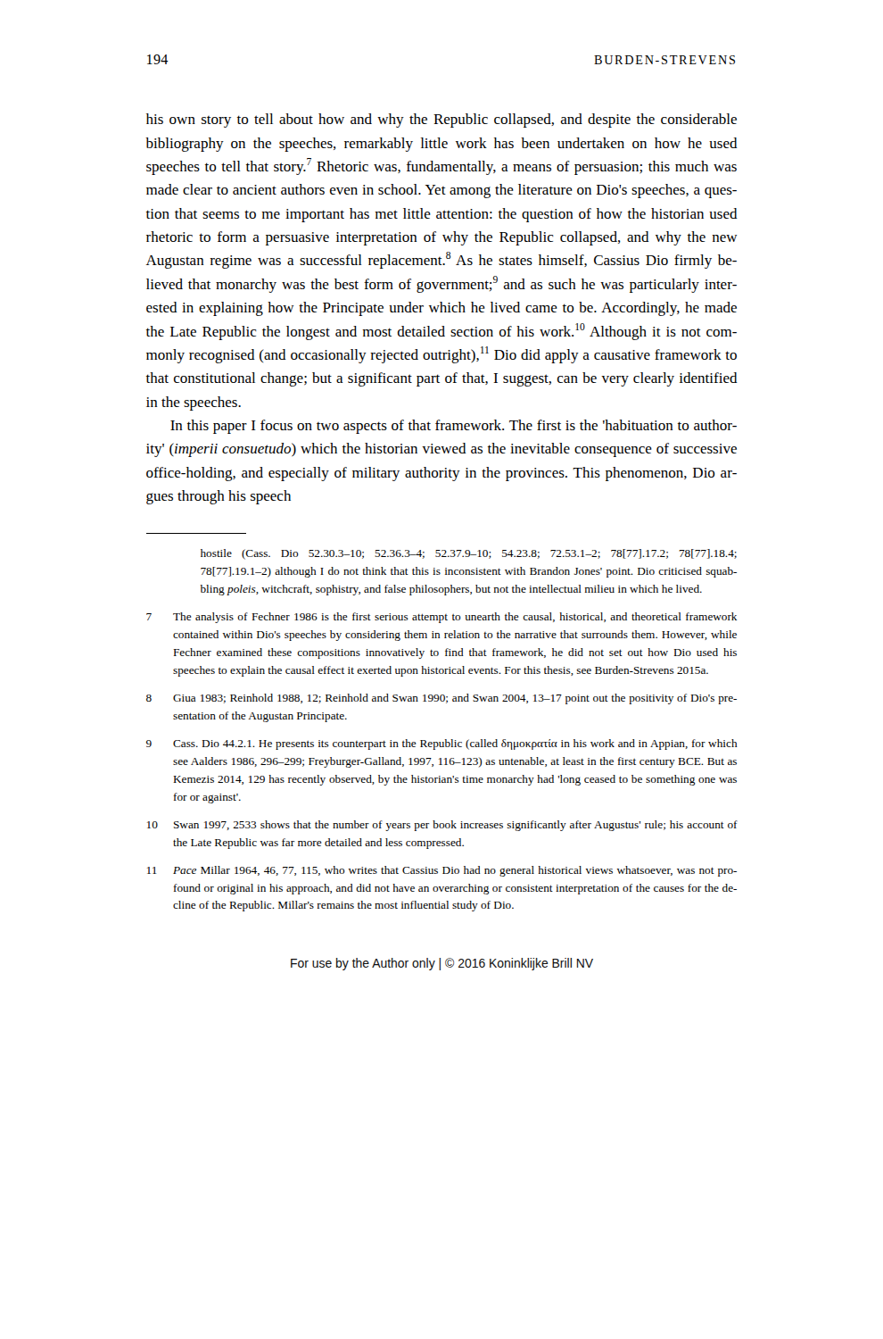194 Burden-Strevens
his own story to tell about how and why the Republic collapsed, and despite the considerable bibliography on the speeches, remarkably little work has been undertaken on how he used speeches to tell that story.7 Rhetoric was, fundamentally, a means of persuasion; this much was made clear to ancient authors even in school. Yet among the literature on Dio's speeches, a question that seems to me important has met little attention: the question of how the historian used rhetoric to form a persuasive interpretation of why the Republic collapsed, and why the new Augustan regime was a successful replacement.8 As he states himself, Cassius Dio firmly believed that monarchy was the best form of government;9 and as such he was particularly interested in explaining how the Principate under which he lived came to be. Accordingly, he made the Late Republic the longest and most detailed section of his work.10 Although it is not commonly recognised (and occasionally rejected outright),11 Dio did apply a causative framework to that constitutional change; but a significant part of that, I suggest, can be very clearly identified in the speeches.
In this paper I focus on two aspects of that framework. The first is the 'habituation to authority' (imperii consuetudo) which the historian viewed as the inevitable consequence of successive office-holding, and especially of military authority in the provinces. This phenomenon, Dio argues through his speech
hostile (Cass. Dio 52.30.3–10; 52.36.3–4; 52.37.9–10; 54.23.8; 72.53.1–2; 78[77].17.2; 78[77].18.4; 78[77].19.1–2) although I do not think that this is inconsistent with Brandon Jones' point. Dio criticised squabbling poleis, witchcraft, sophistry, and false philosophers, but not the intellectual milieu in which he lived.
7 The analysis of Fechner 1986 is the first serious attempt to unearth the causal, historical, and theoretical framework contained within Dio's speeches by considering them in relation to the narrative that surrounds them. However, while Fechner examined these compositions innovatively to find that framework, he did not set out how Dio used his speeches to explain the causal effect it exerted upon historical events. For this thesis, see Burden-Strevens 2015a.
8 Giua 1983; Reinhold 1988, 12; Reinhold and Swan 1990; and Swan 2004, 13–17 point out the positivity of Dio's presentation of the Augustan Principate.
9 Cass. Dio 44.2.1. He presents its counterpart in the Republic (called δημοκρατία in his work and in Appian, for which see Aalders 1986, 296–299; Freyburger-Galland, 1997, 116–123) as untenable, at least in the first century BCE. But as Kemezis 2014, 129 has recently observed, by the historian's time monarchy had 'long ceased to be something one was for or against'.
10 Swan 1997, 2533 shows that the number of years per book increases significantly after Augustus' rule; his account of the Late Republic was far more detailed and less compressed.
11 Pace Millar 1964, 46, 77, 115, who writes that Cassius Dio had no general historical views whatsoever, was not profound or original in his approach, and did not have an overarching or consistent interpretation of the causes for the decline of the Republic. Millar's remains the most influential study of Dio.
For use by the Author only | © 2016 Koninklijke Brill NV